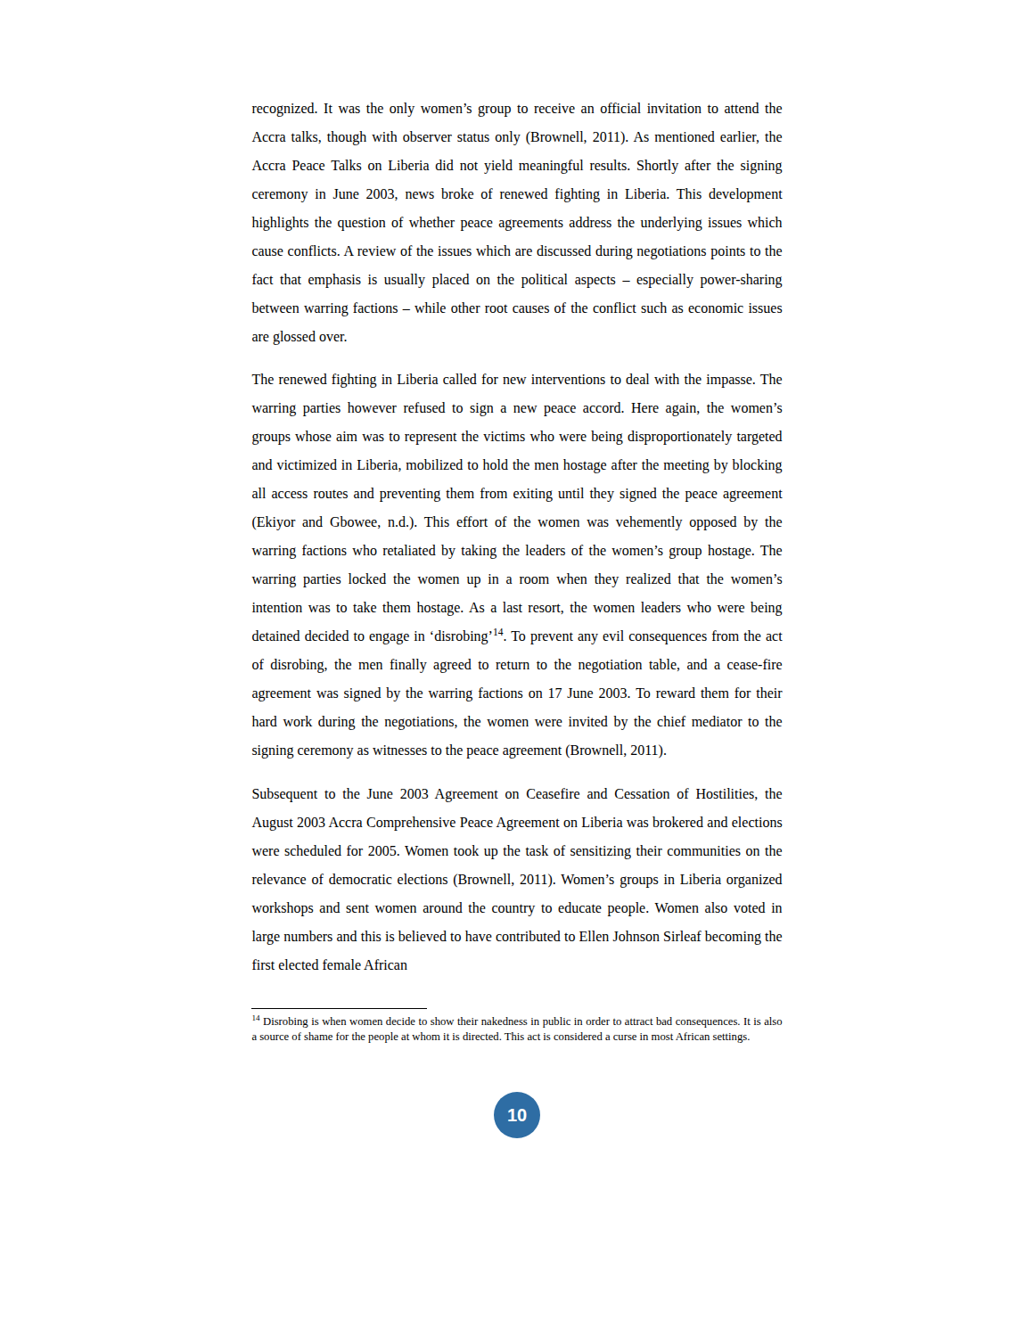recognized. It was the only women’s group to receive an official invitation to attend the Accra talks, though with observer status only (Brownell, 2011). As mentioned earlier, the Accra Peace Talks on Liberia did not yield meaningful results. Shortly after the signing ceremony in June 2003, news broke of renewed fighting in Liberia. This development highlights the question of whether peace agreements address the underlying issues which cause conflicts. A review of the issues which are discussed during negotiations points to the fact that emphasis is usually placed on the political aspects – especially power-sharing between warring factions – while other root causes of the conflict such as economic issues are glossed over.
The renewed fighting in Liberia called for new interventions to deal with the impasse. The warring parties however refused to sign a new peace accord. Here again, the women’s groups whose aim was to represent the victims who were being disproportionately targeted and victimized in Liberia, mobilized to hold the men hostage after the meeting by blocking all access routes and preventing them from exiting until they signed the peace agreement (Ekiyor and Gbowee, n.d.). This effort of the women was vehemently opposed by the warring factions who retaliated by taking the leaders of the women’s group hostage. The warring parties locked the women up in a room when they realized that the women’s intention was to take them hostage. As a last resort, the women leaders who were being detained decided to engage in ‘disrobing’14. To prevent any evil consequences from the act of disrobing, the men finally agreed to return to the negotiation table, and a cease-fire agreement was signed by the warring factions on 17 June 2003. To reward them for their hard work during the negotiations, the women were invited by the chief mediator to the signing ceremony as witnesses to the peace agreement (Brownell, 2011).
Subsequent to the June 2003 Agreement on Ceasefire and Cessation of Hostilities, the August 2003 Accra Comprehensive Peace Agreement on Liberia was brokered and elections were scheduled for 2005. Women took up the task of sensitizing their communities on the relevance of democratic elections (Brownell, 2011). Women’s groups in Liberia organized workshops and sent women around the country to educate people. Women also voted in large numbers and this is believed to have contributed to Ellen Johnson Sirleaf becoming the first elected female African
14 Disrobing is when women decide to show their nakedness in public in order to attract bad consequences. It is also a source of shame for the people at whom it is directed. This act is considered a curse in most African settings.
10